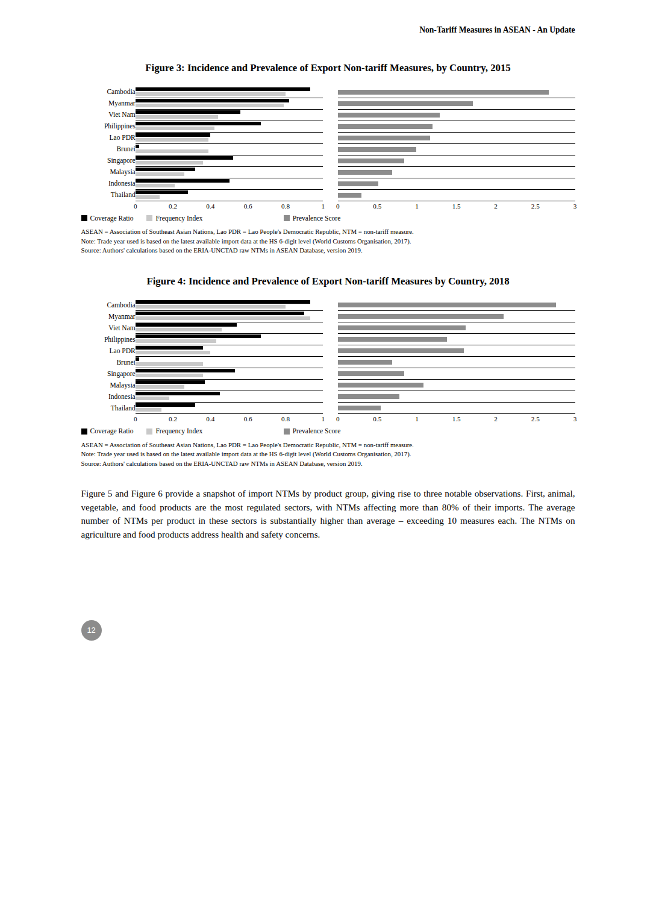Non-Tariff Measures in ASEAN - An Update
Figure 3: Incidence and Prevalence of Export Non-tariff Measures, by Country, 2015
| Cambodia | | | |
| Myanmar | | | |
| Viet Nam | | | |
| Philippines | | | |
| Lao PDR | | | |
| Brunei | | | |
| Singapore | | | |
| Malaysia | | | |
| Indonesia | | | |
| Thailand | | | |
| | 0 0.2 0.4 0.6 0.8 1 | | 0 0.5 1 1.5 2 2.5 3 |
Coverage Ratio
Frequency Index
Prevalence Score
ASEAN = Association of Southeast Asian Nations, Lao PDR = Lao People's Democratic Republic, NTM = non-tariff measure.
Note: Trade year used is based on the latest available import data at the HS 6-digit level (World Customs Organisation, 2017).
Source: Authors' calculations based on the ERIA-UNCTAD raw NTMs in ASEAN Database, version 2019.
Figure 4: Incidence and Prevalence of Export Non-tariff Measures by Country, 2018
| Cambodia | | | |
| Myanmar | | | |
| Viet Nam | | | |
| Philippines | | | |
| Lao PDR | | | |
| Brunei | | | |
| Singapore | | | |
| Malaysia | | | |
| Indonesia | | | |
| Thailand | | | |
| | 0 0.2 0.4 0.6 0.8 1 | | 0 0.5 1 1.5 2 2.5 3 |
Coverage Ratio
Frequency Index
Prevalence Score
ASEAN = Association of Southeast Asian Nations, Lao PDR = Lao People's Democratic Republic, NTM = non-tariff measure.
Note: Trade year used is based on the latest available import data at the HS 6-digit level (World Customs Organisation, 2017).
Source: Authors' calculations based on the ERIA-UNCTAD raw NTMs in ASEAN Database, version 2019.
Figure 5 and Figure 6 provide a snapshot of import NTMs by product group, giving rise to three notable observations. First, animal, vegetable, and food products are the most regulated sectors, with NTMs affecting more than 80% of their imports. The average number of NTMs per product in these sectors is substantially higher than average – exceeding 10 measures each. The NTMs on agriculture and food products address health and safety concerns.
12